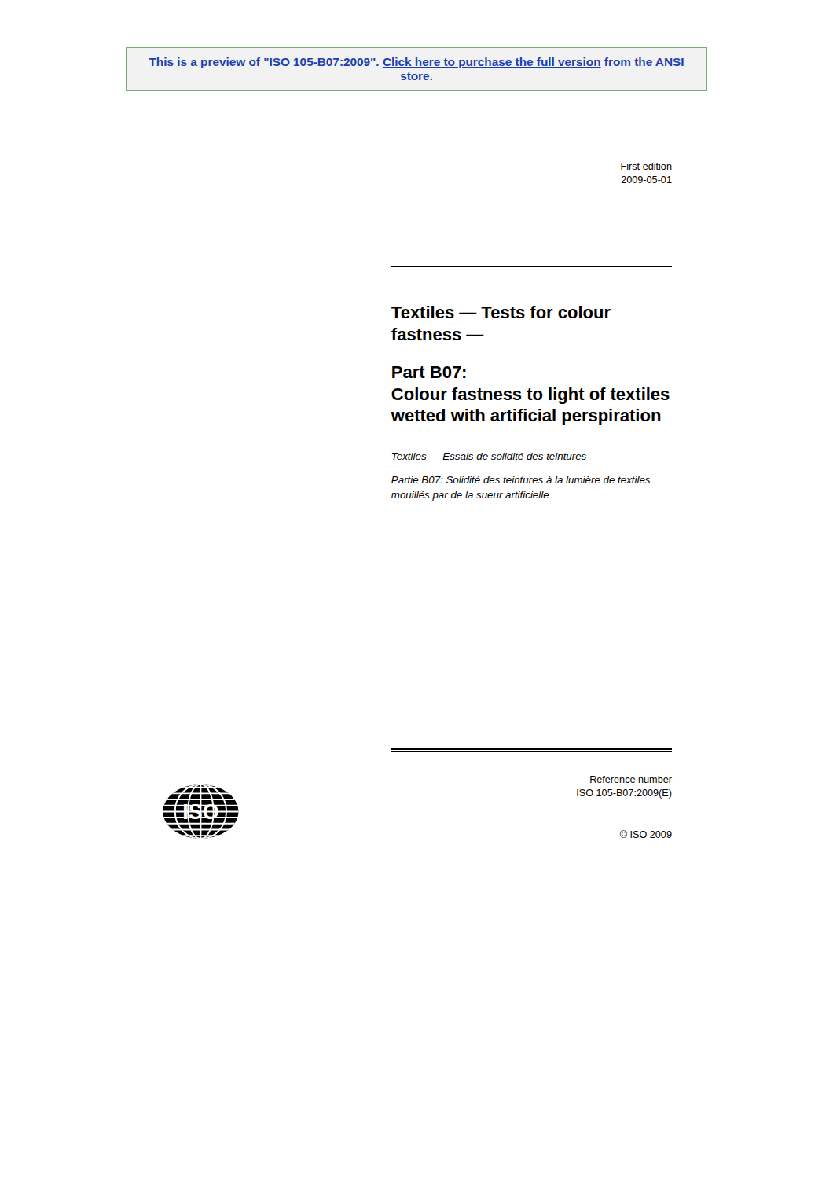INTERNATIONAL
ISO
This is a preview of "ISO 105-B07:2009". Click here to purchase the full version from the ANSI store.
First edition
2009-05-01
Textiles — Tests for colour fastness —
Part B07: Colour fastness to light of textiles wetted with artificial perspiration
Textiles — Essais de solidité des teintures —
Partie B07: Solidité des teintures à la lumière de textiles mouillés par de la sueur artificielle
ISO
Reference number
ISO 105-B07:2009(E)
© ISO 2009